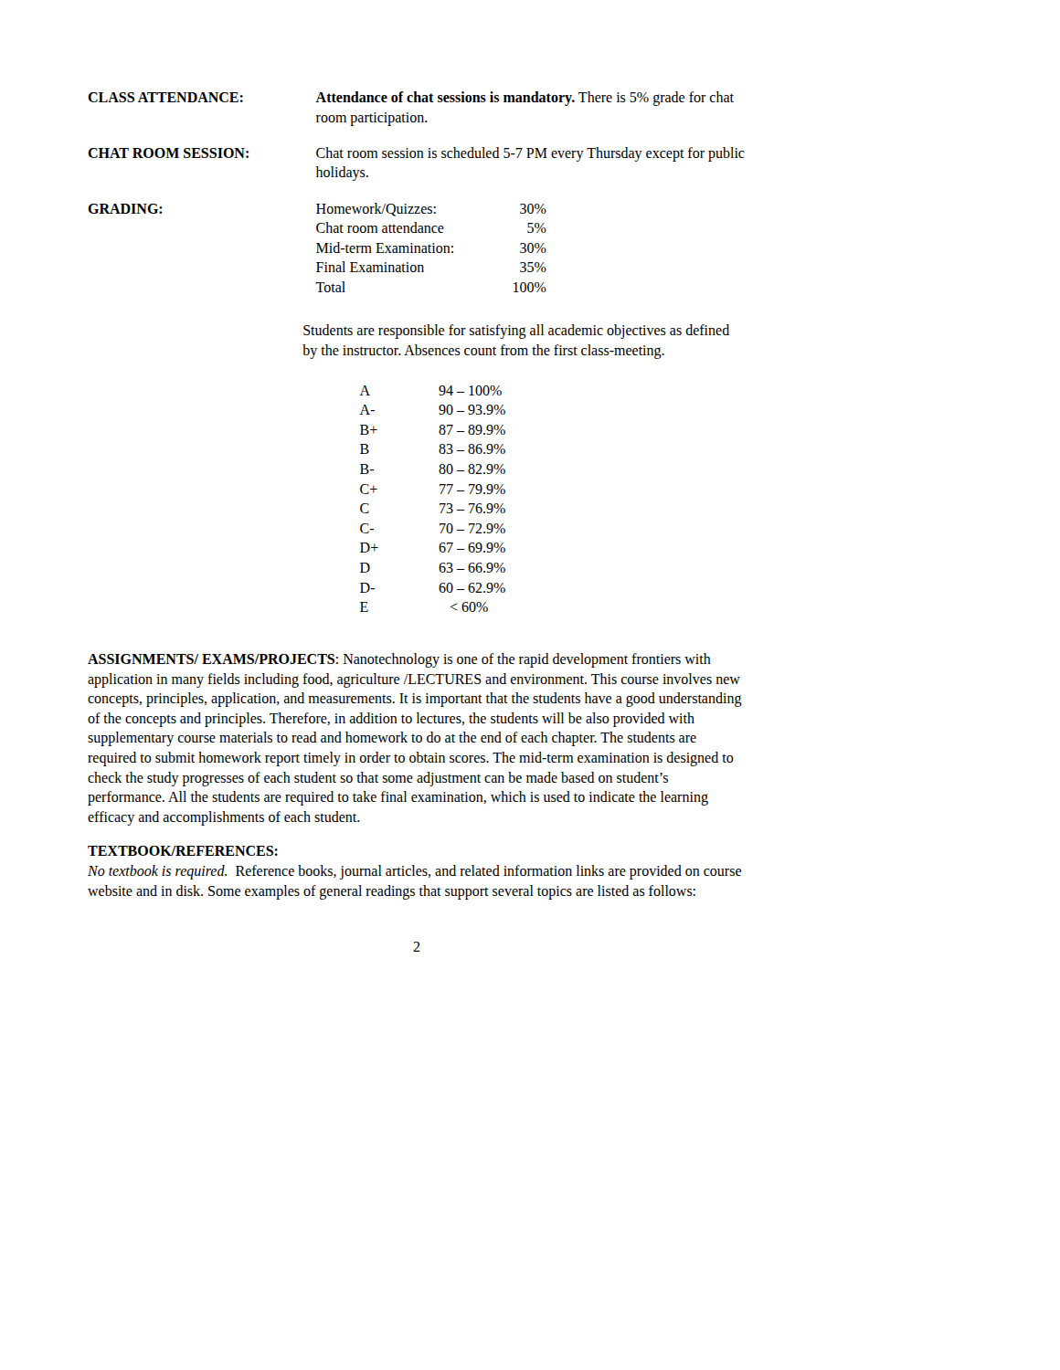CLASS ATTENDANCE:
Attendance of chat sessions is mandatory. There is 5% grade for chat room participation.
CHAT ROOM SESSION:
Chat room session is scheduled 5-7 PM every Thursday except for public holidays.
GRADING:
| Homework/Quizzes: | 30% |
| Chat room attendance | 5% |
| Mid-term Examination: | 30% |
| Final Examination | 35% |
| Total | 100% |
Students are responsible for satisfying all academic objectives as defined by the instructor. Absences count from the first class-meeting.
| A | 94 – 100% |
| A- | 90 – 93.9% |
| B+ | 87 – 89.9% |
| B | 83 – 86.9% |
| B- | 80 – 82.9% |
| C+ | 77 – 79.9% |
| C | 73 – 76.9% |
| C- | 70 – 72.9% |
| D+ | 67 – 69.9% |
| D | 63 – 66.9% |
| D- | 60 – 62.9% |
| E | < 60% |
ASSIGNMENTS/ EXAMS/PROJECTS: Nanotechnology is one of the rapid development frontiers with application in many fields including food, agriculture /LECTURES and environment. This course involves new concepts, principles, application, and measurements. It is important that the students have a good understanding of the concepts and principles. Therefore, in addition to lectures, the students will be also provided with supplementary course materials to read and homework to do at the end of each chapter. The students are required to submit homework report timely in order to obtain scores. The mid-term examination is designed to check the study progresses of each student so that some adjustment can be made based on student’s performance. All the students are required to take final examination, which is used to indicate the learning efficacy and accomplishments of each student.
TEXTBOOK/REFERENCES:
No textbook is required. Reference books, journal articles, and related information links are provided on course website and in disk. Some examples of general readings that support several topics are listed as follows:
2